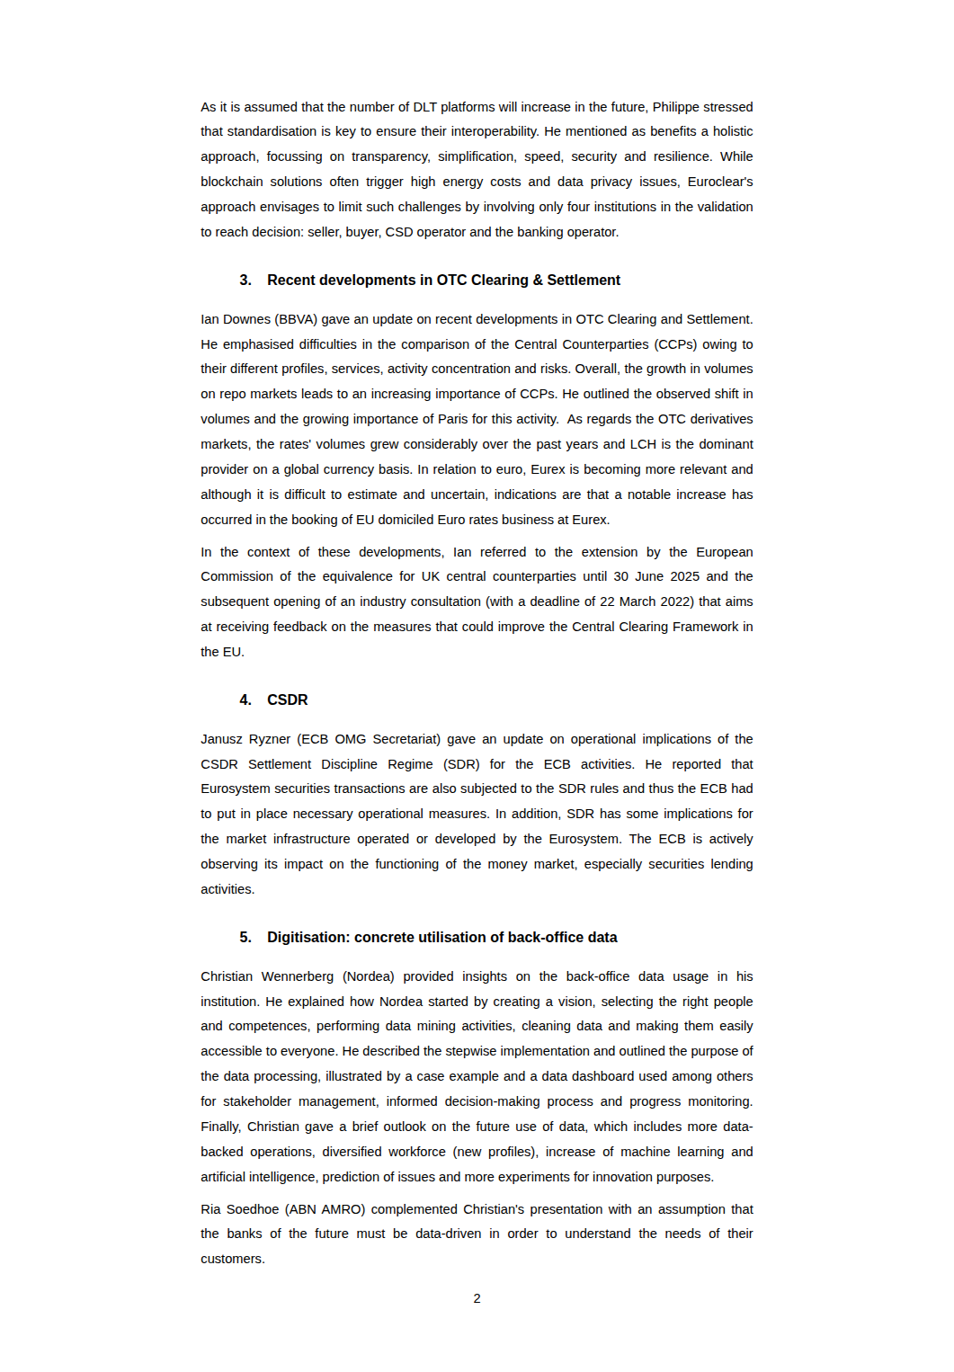As it is assumed that the number of DLT platforms will increase in the future, Philippe stressed that standardisation is key to ensure their interoperability. He mentioned as benefits a holistic approach, focussing on transparency, simplification, speed, security and resilience. While blockchain solutions often trigger high energy costs and data privacy issues, Euroclear's approach envisages to limit such challenges by involving only four institutions in the validation to reach decision: seller, buyer, CSD operator and the banking operator.
3. Recent developments in OTC Clearing & Settlement
Ian Downes (BBVA) gave an update on recent developments in OTC Clearing and Settlement. He emphasised difficulties in the comparison of the Central Counterparties (CCPs) owing to their different profiles, services, activity concentration and risks. Overall, the growth in volumes on repo markets leads to an increasing importance of CCPs. He outlined the observed shift in volumes and the growing importance of Paris for this activity. As regards the OTC derivatives markets, the rates' volumes grew considerably over the past years and LCH is the dominant provider on a global currency basis. In relation to euro, Eurex is becoming more relevant and although it is difficult to estimate and uncertain, indications are that a notable increase has occurred in the booking of EU domiciled Euro rates business at Eurex.
In the context of these developments, Ian referred to the extension by the European Commission of the equivalence for UK central counterparties until 30 June 2025 and the subsequent opening of an industry consultation (with a deadline of 22 March 2022) that aims at receiving feedback on the measures that could improve the Central Clearing Framework in the EU.
4. CSDR
Janusz Ryzner (ECB OMG Secretariat) gave an update on operational implications of the CSDR Settlement Discipline Regime (SDR) for the ECB activities. He reported that Eurosystem securities transactions are also subjected to the SDR rules and thus the ECB had to put in place necessary operational measures. In addition, SDR has some implications for the market infrastructure operated or developed by the Eurosystem. The ECB is actively observing its impact on the functioning of the money market, especially securities lending activities.
5. Digitisation: concrete utilisation of back-office data
Christian Wennerberg (Nordea) provided insights on the back-office data usage in his institution. He explained how Nordea started by creating a vision, selecting the right people and competences, performing data mining activities, cleaning data and making them easily accessible to everyone. He described the stepwise implementation and outlined the purpose of the data processing, illustrated by a case example and a data dashboard used among others for stakeholder management, informed decision-making process and progress monitoring. Finally, Christian gave a brief outlook on the future use of data, which includes more data-backed operations, diversified workforce (new profiles), increase of machine learning and artificial intelligence, prediction of issues and more experiments for innovation purposes.
Ria Soedhoe (ABN AMRO) complemented Christian's presentation with an assumption that the banks of the future must be data-driven in order to understand the needs of their customers.
2